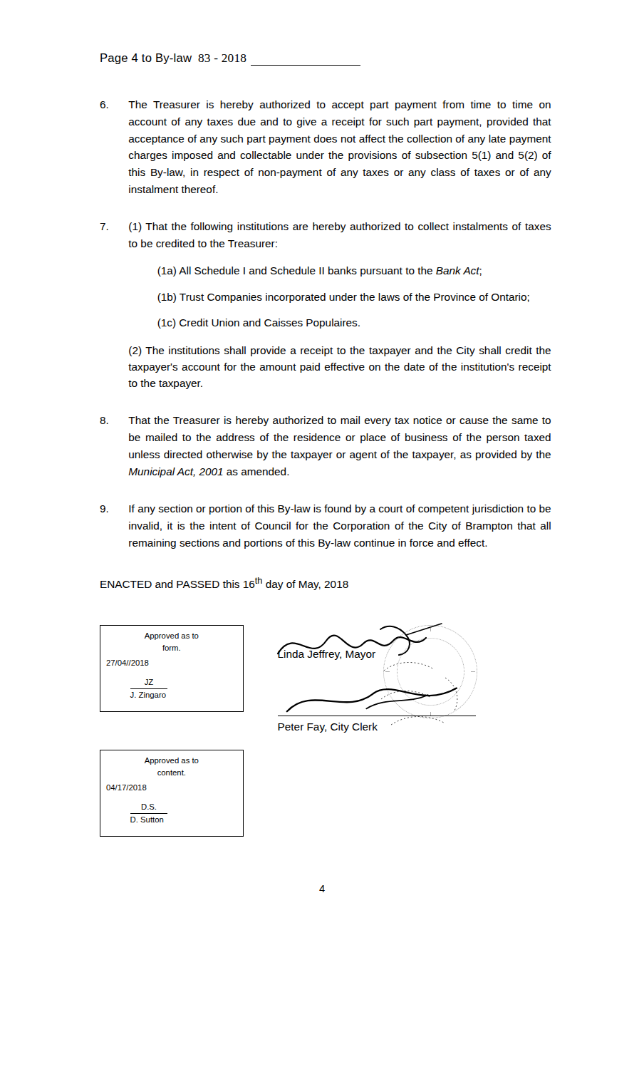Page 4 to By-law 83 - 2018
6. The Treasurer is hereby authorized to accept part payment from time to time on account of any taxes due and to give a receipt for such part payment, provided that acceptance of any such part payment does not affect the collection of any late payment charges imposed and collectable under the provisions of subsection 5(1) and 5(2) of this By-law, in respect of non-payment of any taxes or any class of taxes or of any instalment thereof.
7. (1) That the following institutions are hereby authorized to collect instalments of taxes to be credited to the Treasurer:
(1a) All Schedule I and Schedule II banks pursuant to the Bank Act;
(1b) Trust Companies incorporated under the laws of the Province of Ontario;
(1c) Credit Union and Caisses Populaires.
(2) The institutions shall provide a receipt to the taxpayer and the City shall credit the taxpayer's account for the amount paid effective on the date of the institution's receipt to the taxpayer.
8. That the Treasurer is hereby authorized to mail every tax notice or cause the same to be mailed to the address of the residence or place of business of the person taxed unless directed otherwise by the taxpayer or agent of the taxpayer, as provided by the Municipal Act, 2001 as amended.
9. If any section or portion of this By-law is found by a court of competent jurisdiction to be invalid, it is the intent of Council for the Corporation of the City of Brampton that all remaining sections and portions of this By-law continue in force and effect.
ENACTED and PASSED this 16th day of May, 2018
Approved as to
form.
27/04//2018
JZ
J. Zingaro
Approved as to
content.
04/17/2018
D.S.
D. Sutton
     
Linda Jeffrey, Mayor
Peter Fay, City Clerk
4